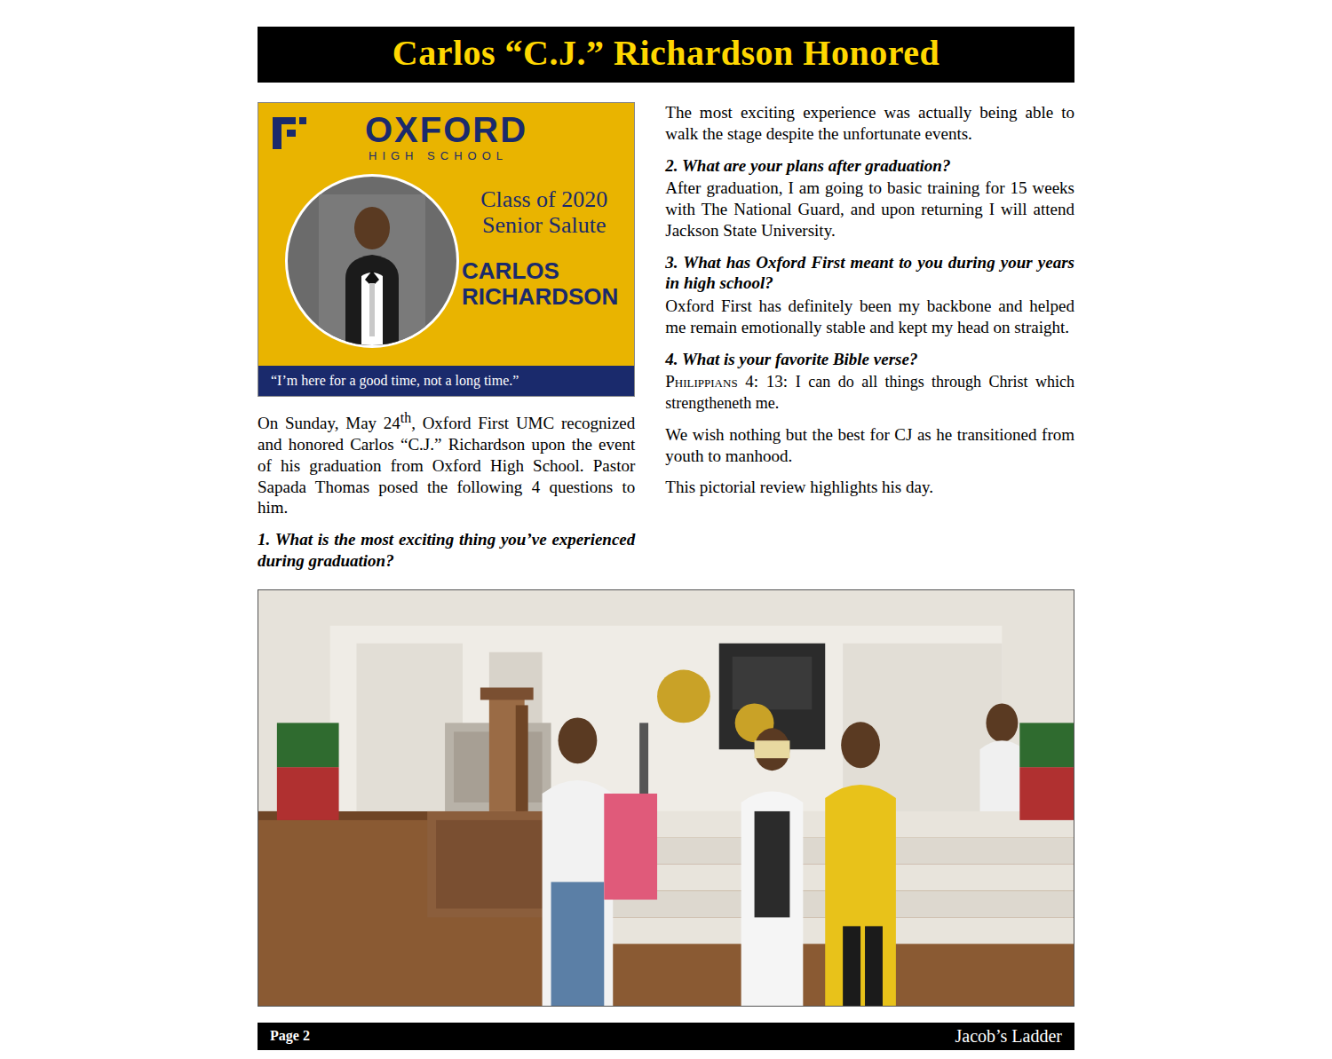Carlos “C.J.” Richardson Honored
OXFORD
HIGH SCHOOL
Class of 2020
Senior Salute
CARLOS
RICHARDSON
“I’m here for a good time, not a long time.”
On Sunday, May 24th, Oxford First UMC recognized and honored Carlos “C.J.” Richardson upon the event of his graduation from Oxford High School. Pastor Sapada Thomas posed the following 4 questions to him.
1. What is the most exciting thing you’ve experienced during graduation?
The most exciting experience was actually being able to walk the stage despite the unfortunate events.
2. What are your plans after graduation?
After graduation, I am going to basic training for 15 weeks with The National Guard, and upon returning I will attend Jackson State University.
3. What has Oxford First meant to you during your years in high school?
Oxford First has definitely been my backbone and helped me remain emotionally stable and kept my head on straight.
4. What is your favorite Bible verse?
Philippians 4: 13: I can do all things through Christ which strengtheneth me.
We wish nothing but the best for CJ as he transitioned from youth to manhood.
This pictorial review highlights his day.
Page 2
Jacob’s Ladder